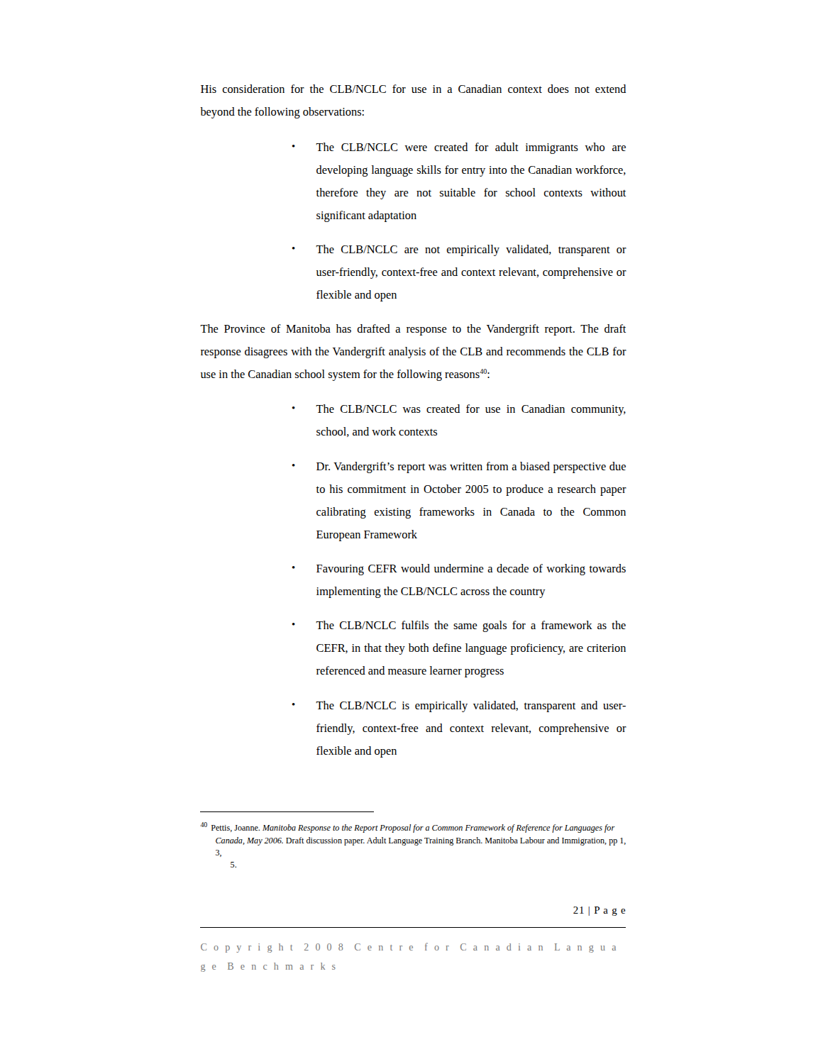His consideration for the CLB/NCLC for use in a Canadian context does not extend beyond the following observations:
The CLB/NCLC were created for adult immigrants who are developing language skills for entry into the Canadian workforce, therefore they are not suitable for school contexts without significant adaptation
The CLB/NCLC are not empirically validated, transparent or user-friendly, context-free and context relevant, comprehensive or flexible and open
The Province of Manitoba has drafted a response to the Vandergrift report. The draft response disagrees with the Vandergrift analysis of the CLB and recommends the CLB for use in the Canadian school system for the following reasons40:
The CLB/NCLC was created for use in Canadian community, school, and work contexts
Dr. Vandergrift’s report was written from a biased perspective due to his commitment in October 2005 to produce a research paper calibrating existing frameworks in Canada to the Common European Framework
Favouring CEFR would undermine a decade of working towards implementing the CLB/NCLC across the country
The CLB/NCLC fulfils the same goals for a framework as the CEFR, in that they both define language proficiency, are criterion referenced and measure learner progress
The CLB/NCLC is empirically validated, transparent and user-friendly, context-free and context relevant, comprehensive or flexible and open
40 Pettis, Joanne. Manitoba Response to the Report Proposal for a Common Framework of Reference for Languages for Canada, May 2006. Draft discussion paper. Adult Language Training Branch. Manitoba Labour and Immigration, pp 1, 3, 5.
21 | P a g e
C o p y r i g h t 2 0 0 8 C e n t r e f o r C a n a d i a n L a n g u a g e B e n c h m a r k s